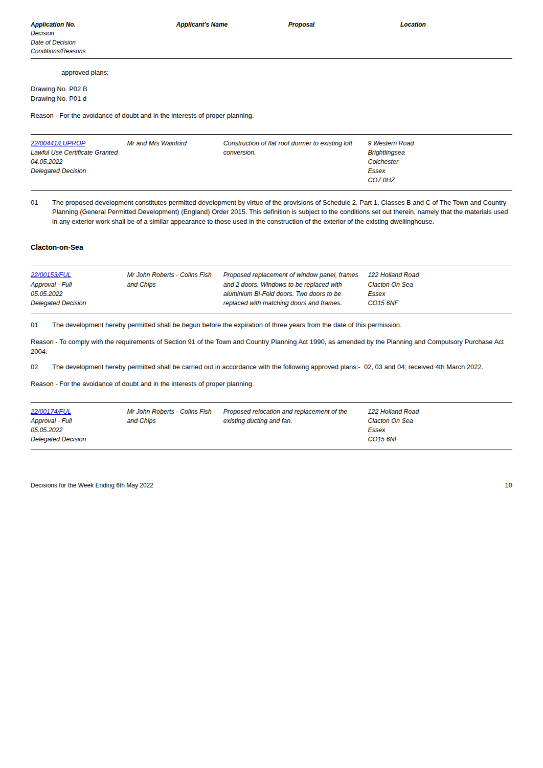Application No. Decision Date of Decision Conditions/Reasons
Applicant’s Name
Proposal
Location
approved plans;
Drawing No. P02 B
Drawing No. P01 d
Reason - For the avoidance of doubt and in the interests of proper planning.
| 22/00441/LUPROP Lawful Use Certificate Granted 04.05.2022 Delegated Decision | Mr and Mrs Wainford | Construction of flat roof dormer to existing loft conversion. | 9 Western Road Brightlingsea Colchester Essex CO7 0HZ |
01 The proposed development constitutes permitted development by virtue of the provisions of Schedule 2, Part 1, Classes B and C of The Town and Country Planning (General Permitted Development) (England) Order 2015. This definition is subject to the conditions set out therein, namely that the materials used in any exterior work shall be of a similar appearance to those used in the construction of the exterior of the existing dwellinghouse.
Clacton-on-Sea
| 22/00153/FUL Approval - Full 05.05.2022 Delegated Decision | Mr John Roberts - Colins Fish and Chips | Proposed replacement of window panel, frames and 2 doors. Windows to be replaced with aluminium Bi-Fold doors. Two doors to be replaced with matching doors and frames. | 122 Holland Road Clacton On Sea Essex CO15 6NF |
01 The development hereby permitted shall be begun before the expiration of three years from the date of this permission.
Reason - To comply with the requirements of Section 91 of the Town and Country Planning Act 1990, as amended by the Planning and Compulsory Purchase Act 2004.
02 The development hereby permitted shall be carried out in accordance with the following approved plans:- 02, 03 and 04; received 4th March 2022.
Reason - For the avoidance of doubt and in the interests of proper planning.
| 22/00174/FUL Approval - Full 05.05.2022 Delegated Decision | Mr John Roberts - Colins Fish and Chips | Proposed relocation and replacement of the existing ducting and fan. | 122 Holland Road Clacton On Sea Essex CO15 6NF |
Decisions for the Week Ending 6th May 2022
10